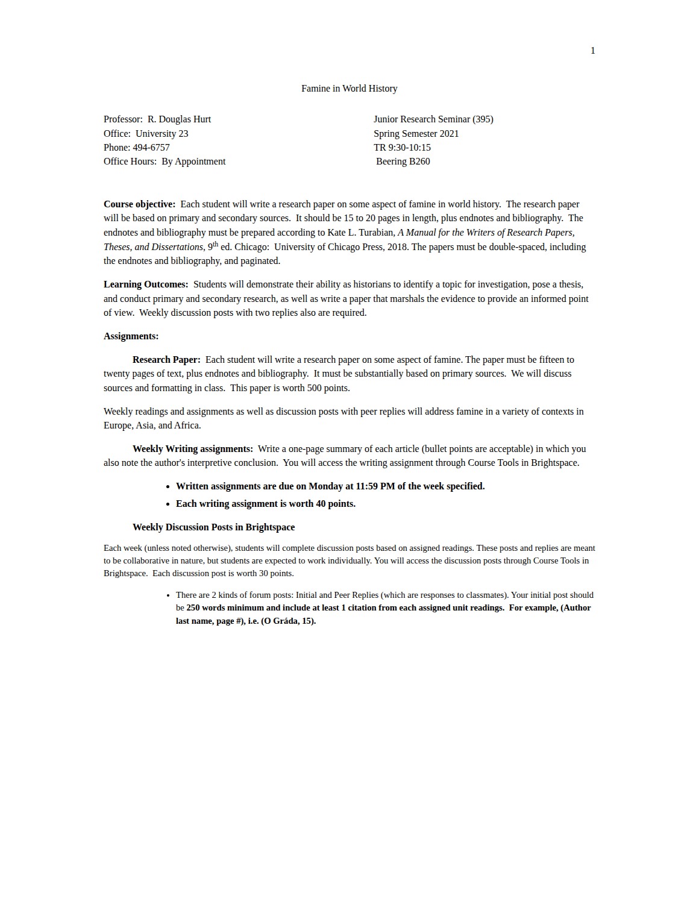1
Famine in World History
| Professor: R. Douglas Hurt | Junior Research Seminar (395) |
| Office: University 23 | Spring Semester 2021 |
| Phone: 494-6757 | TR 9:30-10:15 |
| Office Hours: By Appointment | Beering B260 |
Course objective: Each student will write a research paper on some aspect of famine in world history. The research paper will be based on primary and secondary sources. It should be 15 to 20 pages in length, plus endnotes and bibliography. The endnotes and bibliography must be prepared according to Kate L. Turabian, A Manual for the Writers of Research Papers, Theses, and Dissertations, 9th ed. Chicago: University of Chicago Press, 2018. The papers must be double-spaced, including the endnotes and bibliography, and paginated.
Learning Outcomes: Students will demonstrate their ability as historians to identify a topic for investigation, pose a thesis, and conduct primary and secondary research, as well as write a paper that marshals the evidence to provide an informed point of view. Weekly discussion posts with two replies also are required.
Assignments:
Research Paper: Each student will write a research paper on some aspect of famine. The paper must be fifteen to twenty pages of text, plus endnotes and bibliography. It must be substantially based on primary sources. We will discuss sources and formatting in class. This paper is worth 500 points.
Weekly readings and assignments as well as discussion posts with peer replies will address famine in a variety of contexts in Europe, Asia, and Africa.
Weekly Writing assignments: Write a one-page summary of each article (bullet points are acceptable) in which you also note the author's interpretive conclusion. You will access the writing assignment through Course Tools in Brightspace.
Written assignments are due on Monday at 11:59 PM of the week specified.
Each writing assignment is worth 40 points.
Weekly Discussion Posts in Brightspace
Each week (unless noted otherwise), students will complete discussion posts based on assigned readings. These posts and replies are meant to be collaborative in nature, but students are expected to work individually. You will access the discussion posts through Course Tools in Brightspace. Each discussion post is worth 30 points.
There are 2 kinds of forum posts: Initial and Peer Replies (which are responses to classmates). Your initial post should be 250 words minimum and include at least 1 citation from each assigned unit readings. For example, (Author last name, page #), i.e. (O Gráda, 15).